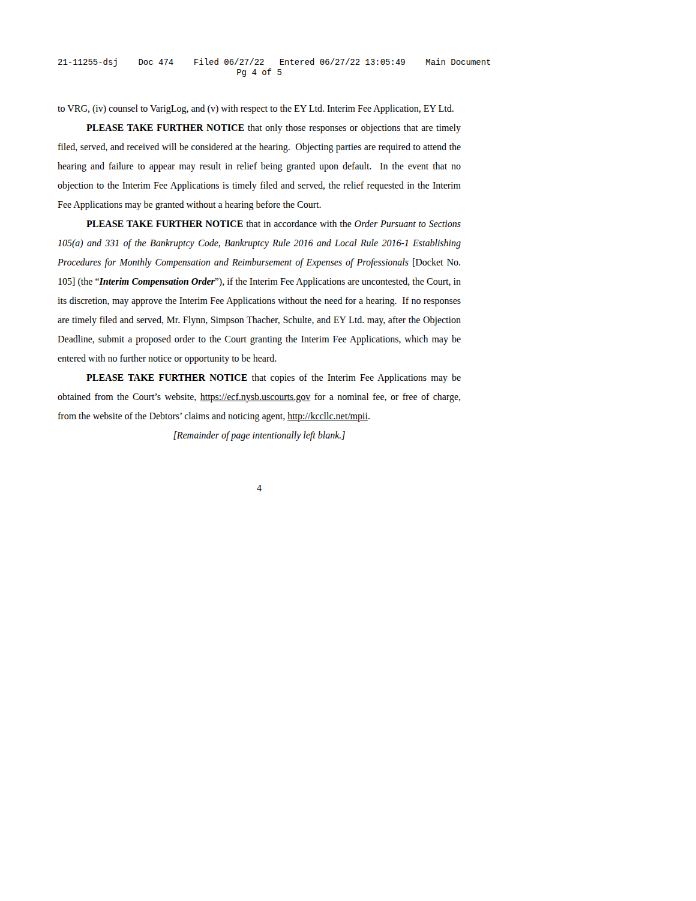21-11255-dsj Doc 474 Filed 06/27/22 Entered 06/27/22 13:05:49 Main Document
Pg 4 of 5
to VRG, (iv) counsel to VarigLog, and (v) with respect to the EY Ltd. Interim Fee Application, EY Ltd.
PLEASE TAKE FURTHER NOTICE that only those responses or objections that are timely filed, served, and received will be considered at the hearing. Objecting parties are required to attend the hearing and failure to appear may result in relief being granted upon default. In the event that no objection to the Interim Fee Applications is timely filed and served, the relief requested in the Interim Fee Applications may be granted without a hearing before the Court.
PLEASE TAKE FURTHER NOTICE that in accordance with the Order Pursuant to Sections 105(a) and 331 of the Bankruptcy Code, Bankruptcy Rule 2016 and Local Rule 2016-1 Establishing Procedures for Monthly Compensation and Reimbursement of Expenses of Professionals [Docket No. 105] (the “Interim Compensation Order”), if the Interim Fee Applications are uncontested, the Court, in its discretion, may approve the Interim Fee Applications without the need for a hearing. If no responses are timely filed and served, Mr. Flynn, Simpson Thacher, Schulte, and EY Ltd. may, after the Objection Deadline, submit a proposed order to the Court granting the Interim Fee Applications, which may be entered with no further notice or opportunity to be heard.
PLEASE TAKE FURTHER NOTICE that copies of the Interim Fee Applications may be obtained from the Court’s website, https://ecf.nysb.uscourts.gov for a nominal fee, or free of charge, from the website of the Debtors’ claims and noticing agent, http://kccllc.net/mpii.
[Remainder of page intentionally left blank.]
4